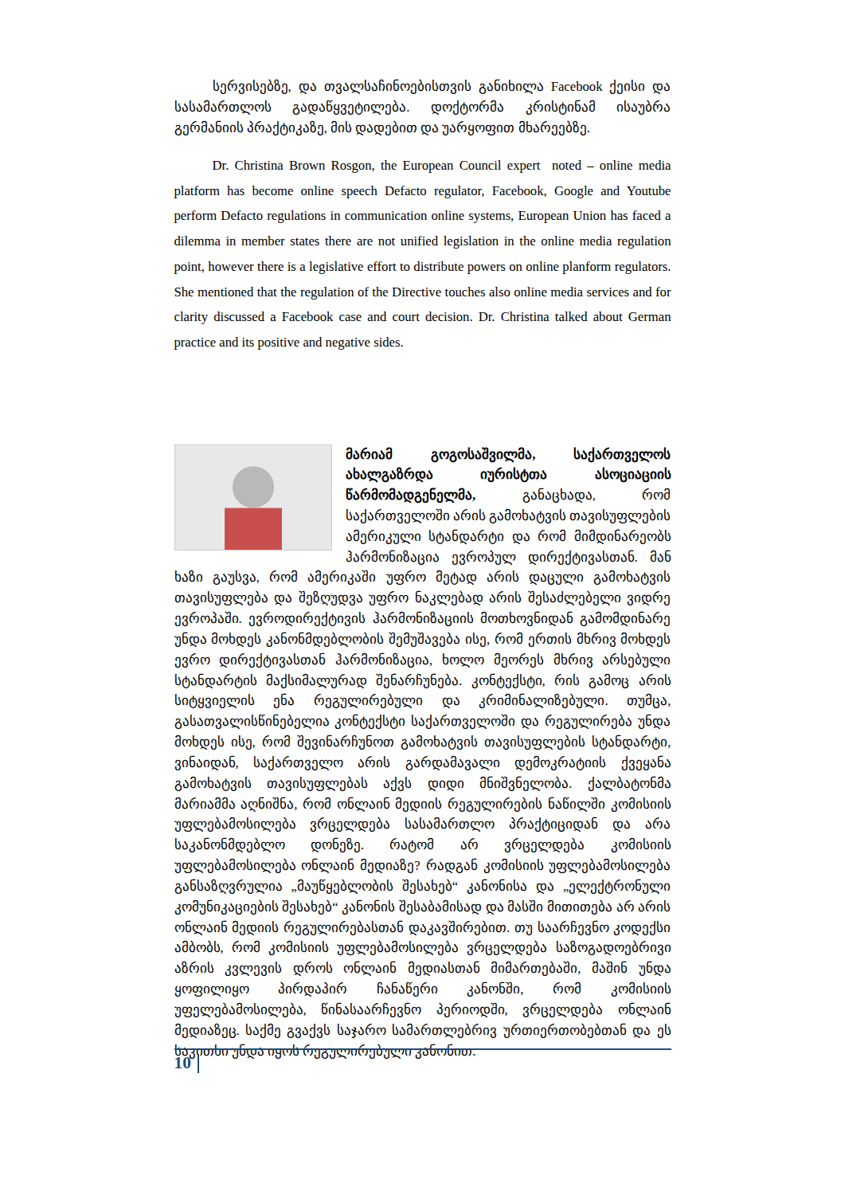სერვისებზე, და თვალსაჩინოებისთვის განიხილა Facebook ქეისი და სასამართლოს გადაწყვეტილება. დოქტორმა კრისტინამ ისაუბრა გერმანიის პრაქტიკაზე, მის დადებით და უარყოფით მხარეებზე.
Dr. Christina Brown Rosgon, the European Council expert noted – online media platform has become online speech Defacto regulator, Facebook, Google and Youtube perform Defacto regulations in communication online systems, European Union has faced a dilemma in member states there are not unified legislation in the online media regulation point, however there is a legislative effort to distribute powers on online planform regulators. She mentioned that the regulation of the Directive touches also online media services and for clarity discussed a Facebook case and court decision. Dr. Christina talked about German practice and its positive and negative sides.
მარიამ გოგოსაშვილმა, საქართველოს ახალგაზრდა იურისტთა ასოციაციის წარმომადგენელმა, განაცხადა, რომ საქართველოში არის გამოხატვის თავისუფლების ამერიკული სტანდარტი და რომ მიმდინარეობს ჰარმონიზაცია ევროპულ დირექტივასთან. მან ხაზი გაუსვა, რომ ამერიკაში უფრო მეტად არის დაცული გამოხატვის თავისუფლება და შეზღუდვა უფრო ნაკლებად არის შესაძლებელი ვიდრე ევროპაში. ევროდირექტივის ჰარმონიზაციის მოთხოვნიდან გამომდინარე უნდა მოხდეს კანონმდებლობის შემუშავება ისე, რომ ერთის მხრივ მოხდეს ევრო დირექტივასთან ჰარმონიზაცია, ხოლო მეორეს მხრივ არსებული სტანდარტის მაქსიმალურად შენარჩუნება. კონტექსტი, რის გამოც არის სიტყვიელის ენა რეგულირებული და კრიმინალიზებული. თუმცა, გასათვალისწინებელია კონტექსტი საქართველოში და რეგულირება უნდა მოხდეს ისე, რომ შევინარჩუნოთ გამოხატვის თავისუფლების სტანდარტი, ვინაიდან, საქართველო არის გარდამავალი დემოკრატიის ქვეყანა გამოხატვის თავისუფლებას აქვს დიდი მნიშვნელობა. ქალბატონმა მარიამმა აღნიშნა, რომ ონლაინ მედიის რეგულირების ნაწილში კომისიის უფლებამოსილება ვრცელდება სასამართლო პრაქტიციდან და არა საკანონმდებლო დონეზე. რატომ არ ვრცელდება კომისიის უფლებამოსილება ონლაინ მედიაზე? რადგან კომისიის უფლებამოსილება განსაზღვრულია „მაუწყებლობის შესახებ“ კანონისა და „ელექტრონული კომუნიკაციების შესახებ“ კანონის შესაბამისად და მასში მითითება არ არის ონლაინ მედიის რეგულირებასთან დაკავშირებით. თუ საარჩევნო კოდექსი ამბობს, რომ კომისიის უფლებამოსილება ვრცელდება საზოგადოებრივი აზრის კვლევის დროს ონლაინ მედიასთან მიმართებაში, მაშინ უნდა ყოფილიყო პირდაპირ ჩანაწერი კანონში, რომ კომისიის უფელებამოსილება, წინასაარჩევნო პერიოდში, ვრცელდება ონლაინ მედიაზეც. საქმე გვაქვს საჯარო სამართლებრივ ურთიერთობებთან და ეს საკითხი უნდა იყოს რეგულირებული კანონით.
10